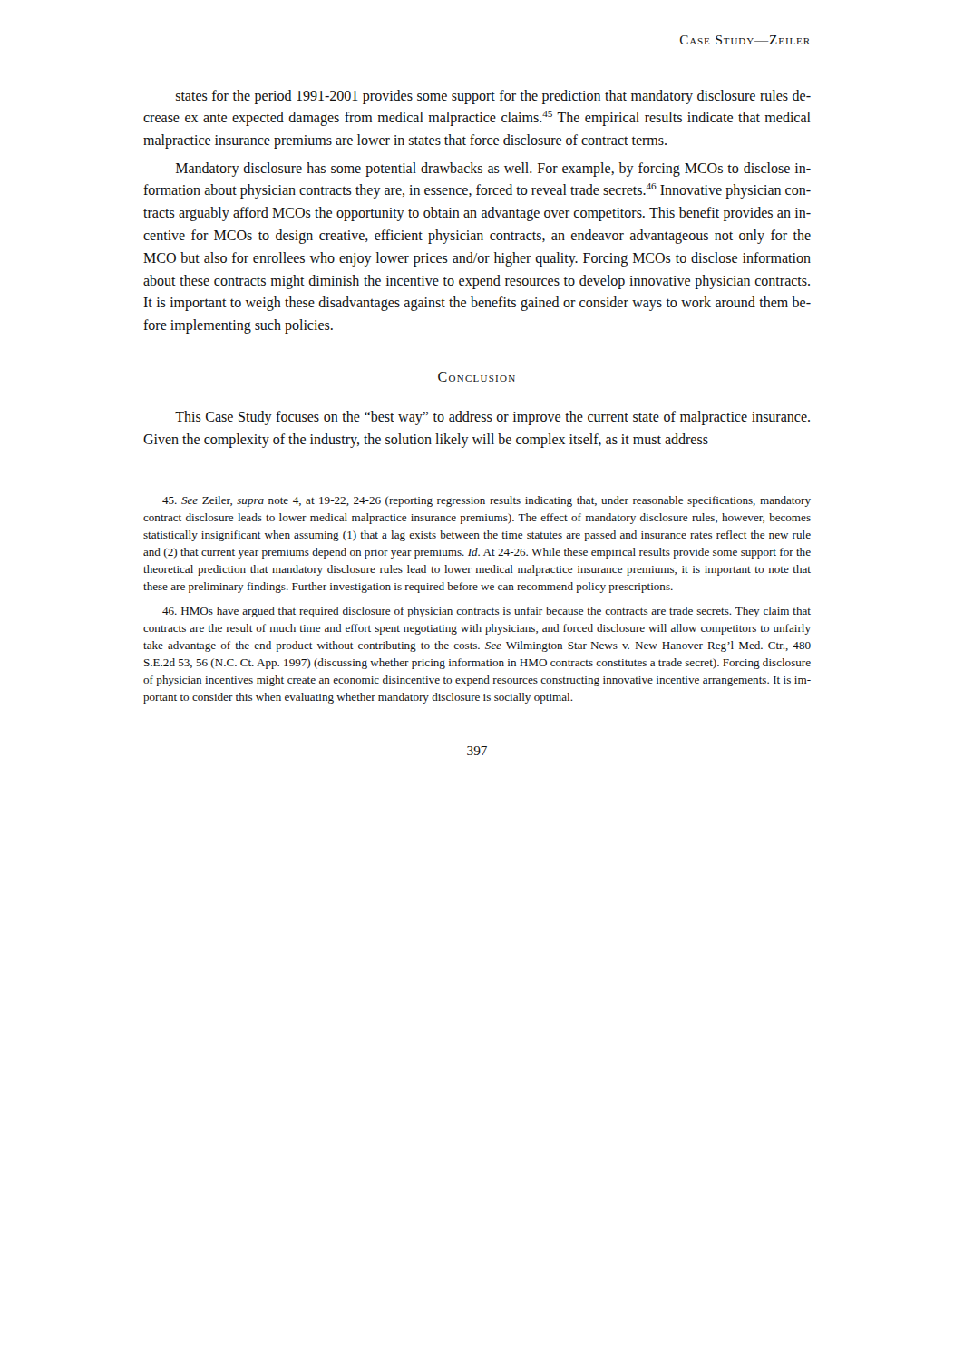Case Study—Zeiler
states for the period 1991-2001 provides some support for the prediction that mandatory disclosure rules decrease ex ante expected damages from medical malpractice claims.45 The empirical results indicate that medical malpractice insurance premiums are lower in states that force disclosure of contract terms.
Mandatory disclosure has some potential drawbacks as well. For example, by forcing MCOs to disclose information about physician contracts they are, in essence, forced to reveal trade secrets.46 Innovative physician contracts arguably afford MCOs the opportunity to obtain an advantage over competitors. This benefit provides an incentive for MCOs to design creative, efficient physician contracts, an endeavor advantageous not only for the MCO but also for enrollees who enjoy lower prices and/or higher quality. Forcing MCOs to disclose information about these contracts might diminish the incentive to expend resources to develop innovative physician contracts. It is important to weigh these disadvantages against the benefits gained or consider ways to work around them before implementing such policies.
Conclusion
This Case Study focuses on the “best way” to address or improve the current state of malpractice insurance. Given the complexity of the industry, the solution likely will be complex itself, as it must address
45. See Zeiler, supra note 4, at 19-22, 24-26 (reporting regression results indicating that, under reasonable specifications, mandatory contract disclosure leads to lower medical malpractice insurance premiums). The effect of mandatory disclosure rules, however, becomes statistically insignificant when assuming (1) that a lag exists between the time statutes are passed and insurance rates reflect the new rule and (2) that current year premiums depend on prior year premiums. Id. At 24-26. While these empirical results provide some support for the theoretical prediction that mandatory disclosure rules lead to lower medical malpractice insurance premiums, it is important to note that these are preliminary findings. Further investigation is required before we can recommend policy prescriptions.
46. HMOs have argued that required disclosure of physician contracts is unfair because the contracts are trade secrets. They claim that contracts are the result of much time and effort spent negotiating with physicians, and forced disclosure will allow competitors to unfairly take advantage of the end product without contributing to the costs. See Wilmington Star-News v. New Hanover Reg’l Med. Ctr., 480 S.E.2d 53, 56 (N.C. Ct. App. 1997) (discussing whether pricing information in HMO contracts constitutes a trade secret). Forcing disclosure of physician incentives might create an economic disincentive to expend resources constructing innovative incentive arrangements. It is important to consider this when evaluating whether mandatory disclosure is socially optimal.
397